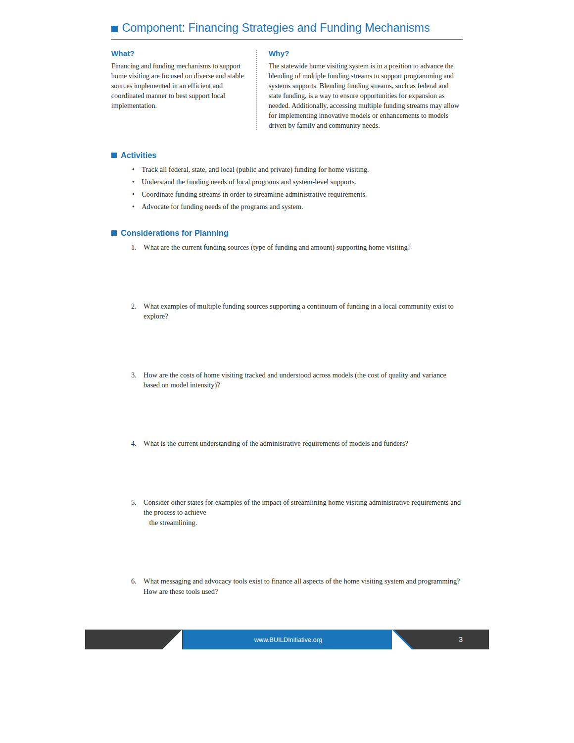Component: Financing Strategies and Funding Mechanisms
What?
Financing and funding mechanisms to support home visiting are focused on diverse and stable sources implemented in an efficient and coordinated manner to best support local implementation.
Why?
The statewide home visiting system is in a position to advance the blending of multiple funding streams to support programming and systems supports. Blending funding streams, such as federal and state funding, is a way to ensure opportunities for expansion as needed. Additionally, accessing multiple funding streams may allow for implementing innovative models or enhancements to models driven by family and community needs.
Activities
Track all federal, state, and local (public and private) funding for home visiting.
Understand the funding needs of local programs and system-level supports.
Coordinate funding streams in order to streamline administrative requirements.
Advocate for funding needs of the programs and system.
Considerations for Planning
What are the current funding sources (type of funding and amount) supporting home visiting?
What examples of multiple funding sources supporting a continuum of funding in a local community exist to explore?
How are the costs of home visiting tracked and understood across models (the cost of quality and variance based on model intensity)?
What is the current understanding of the administrative requirements of models and funders?
Consider other states for examples of the impact of streamlining home visiting administrative requirements and the process to achieve the streamlining.
What messaging and advocacy tools exist to finance all aspects of the home visiting system and programming? How are these tools used?
www.BUILDInitiative.org
3